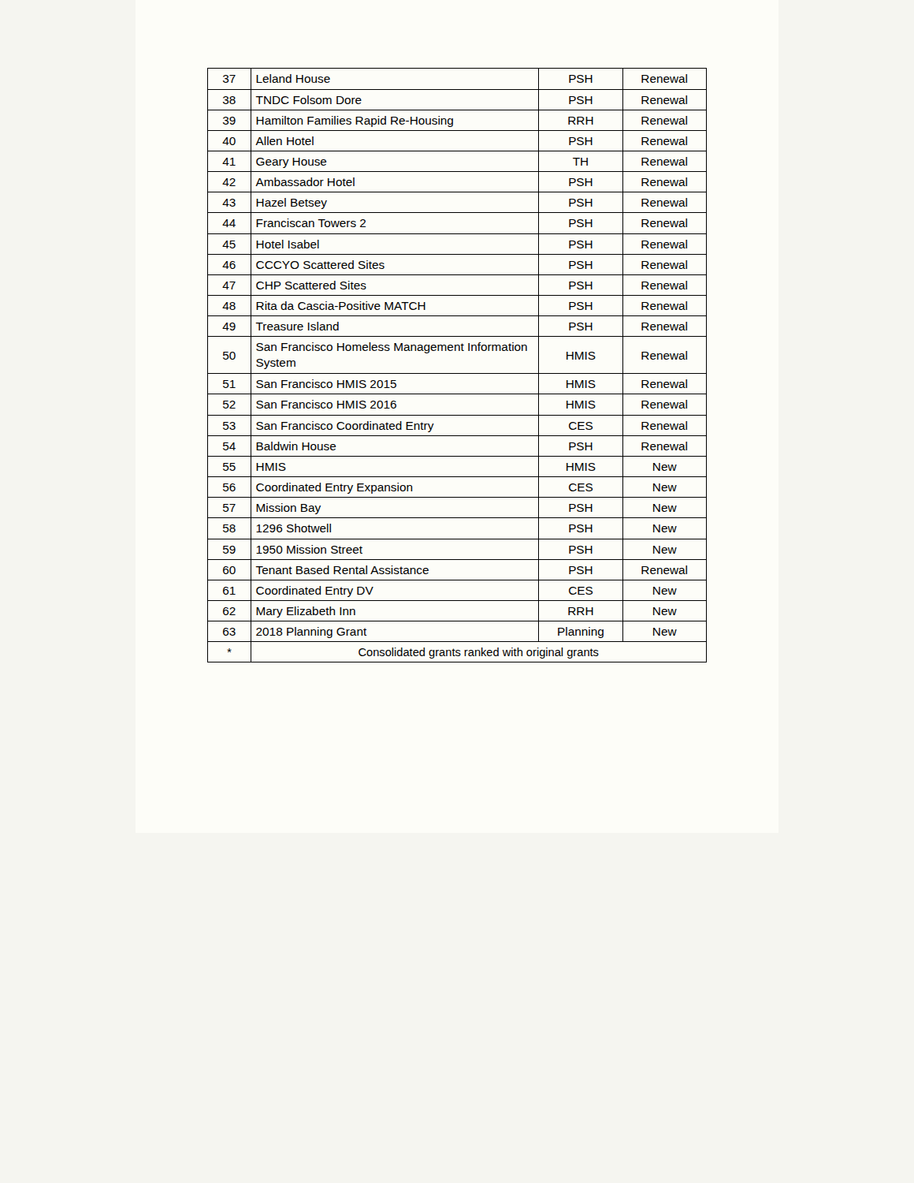| 37 | Leland House | PSH | Renewal |
| 38 | TNDC Folsom Dore | PSH | Renewal |
| 39 | Hamilton Families Rapid Re-Housing | RRH | Renewal |
| 40 | Allen Hotel | PSH | Renewal |
| 41 | Geary House | TH | Renewal |
| 42 | Ambassador Hotel | PSH | Renewal |
| 43 | Hazel Betsey | PSH | Renewal |
| 44 | Franciscan Towers 2 | PSH | Renewal |
| 45 | Hotel Isabel | PSH | Renewal |
| 46 | CCCYO Scattered Sites | PSH | Renewal |
| 47 | CHP Scattered Sites | PSH | Renewal |
| 48 | Rita da Cascia-Positive MATCH | PSH | Renewal |
| 49 | Treasure Island | PSH | Renewal |
| 50 | San Francisco Homeless Management Information System | HMIS | Renewal |
| 51 | San Francisco HMIS 2015 | HMIS | Renewal |
| 52 | San Francisco HMIS 2016 | HMIS | Renewal |
| 53 | San Francisco Coordinated Entry | CES | Renewal |
| 54 | Baldwin House | PSH | Renewal |
| 55 | HMIS | HMIS | New |
| 56 | Coordinated Entry Expansion | CES | New |
| 57 | Mission Bay | PSH | New |
| 58 | 1296 Shotwell | PSH | New |
| 59 | 1950 Mission Street | PSH | New |
| 60 | Tenant Based Rental Assistance | PSH | Renewal |
| 61 | Coordinated Entry DV | CES | New |
| 62 | Mary Elizabeth Inn | RRH | New |
| 63 | 2018 Planning Grant | Planning | New |
| * | Consolidated grants ranked with original grants |